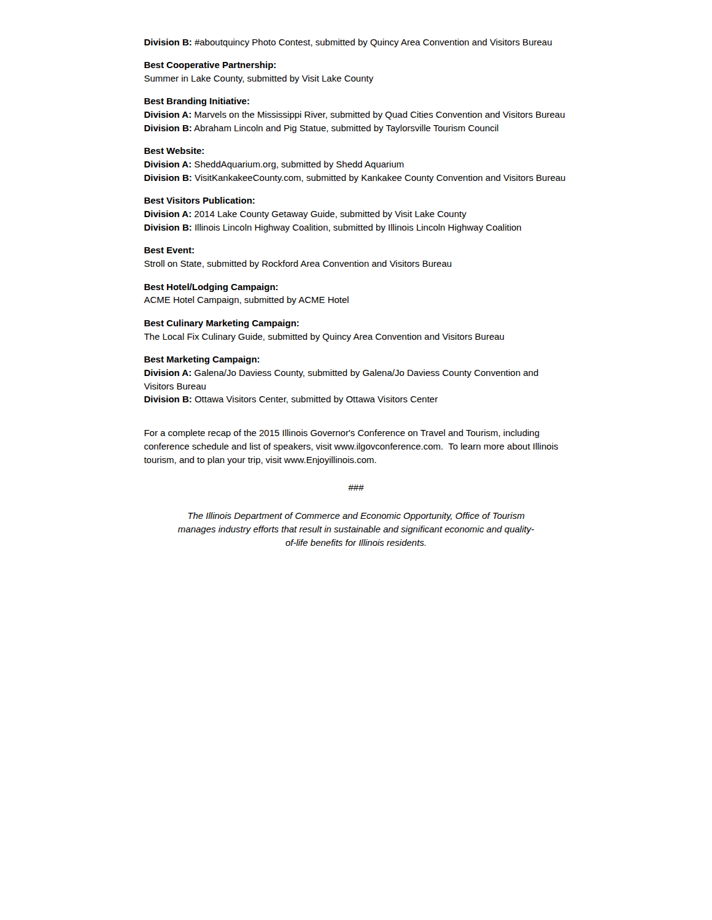Division B: #aboutquincy Photo Contest, submitted by Quincy Area Convention and Visitors Bureau
Best Cooperative Partnership:
Summer in Lake County, submitted by Visit Lake County
Best Branding Initiative:
Division A: Marvels on the Mississippi River, submitted by Quad Cities Convention and Visitors Bureau
Division B: Abraham Lincoln and Pig Statue, submitted by Taylorsville Tourism Council
Best Website:
Division A: SheddAquarium.org, submitted by Shedd Aquarium
Division B: VisitKankakeeCounty.com, submitted by Kankakee County Convention and Visitors Bureau
Best Visitors Publication:
Division A: 2014 Lake County Getaway Guide, submitted by Visit Lake County
Division B: Illinois Lincoln Highway Coalition, submitted by Illinois Lincoln Highway Coalition
Best Event:
Stroll on State, submitted by Rockford Area Convention and Visitors Bureau
Best Hotel/Lodging Campaign:
ACME Hotel Campaign, submitted by ACME Hotel
Best Culinary Marketing Campaign:
The Local Fix Culinary Guide, submitted by Quincy Area Convention and Visitors Bureau
Best Marketing Campaign:
Division A: Galena/Jo Daviess County, submitted by Galena/Jo Daviess County Convention and Visitors Bureau
Division B: Ottawa Visitors Center, submitted by Ottawa Visitors Center
For a complete recap of the 2015 Illinois Governor's Conference on Travel and Tourism, including conference schedule and list of speakers, visit www.ilgovconference.com. To learn more about Illinois tourism, and to plan your trip, visit www.Enjoyillinois.com.
###
The Illinois Department of Commerce and Economic Opportunity, Office of Tourism manages industry efforts that result in sustainable and significant economic and quality-of-life benefits for Illinois residents.